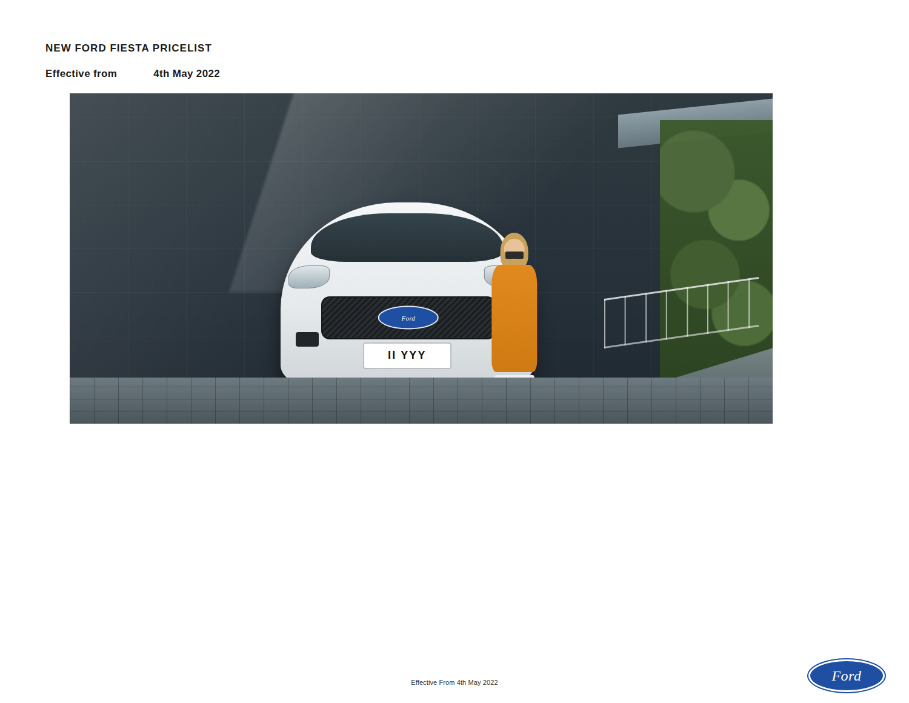New Ford Fiesta Pricelist
Effective from 4th May 2022
Ford
II YYY
Effective From 4th May 2022
Ford